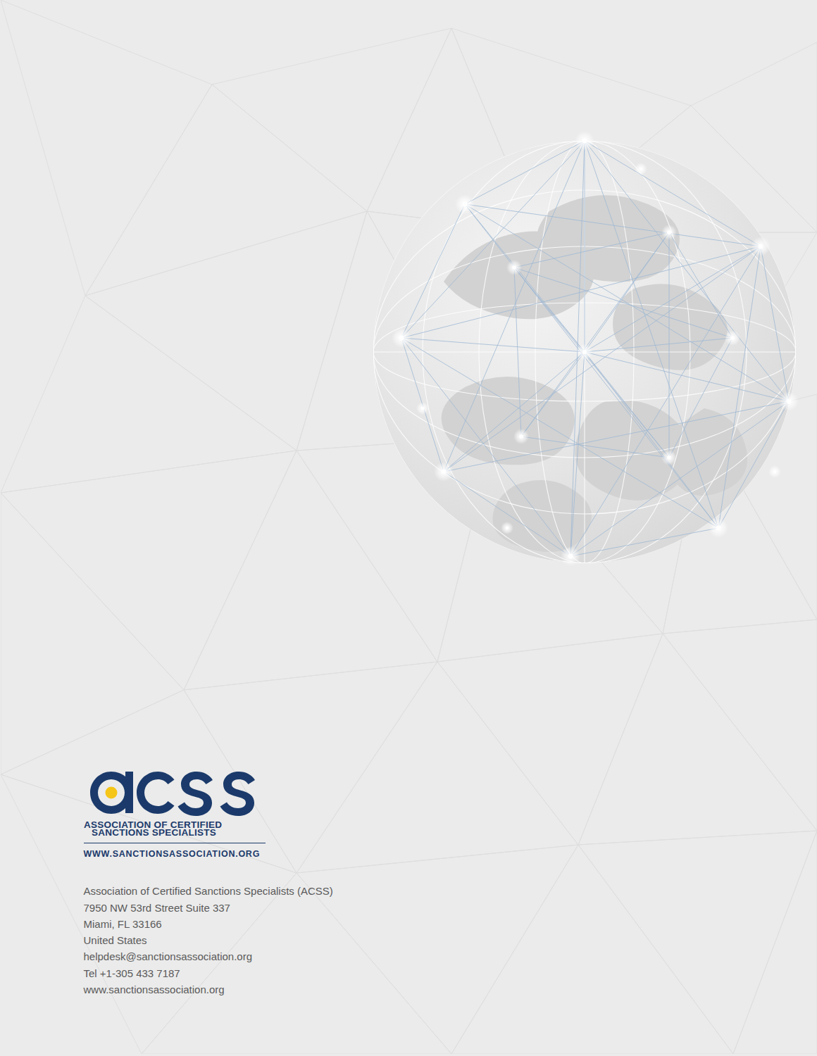ASSOCIATION OF CERTIFIED SANCTIONS SPECIALISTS
WWW.SANCTIONSASSOCIATION.ORG
Association of Certified Sanctions Specialists (ACSS)
7950 NW 53rd Street Suite 337
Miami, FL 33166
United States
helpdesk@sanctionsassociation.org
Tel +1-305 433 7187
www.sanctionsassociation.org